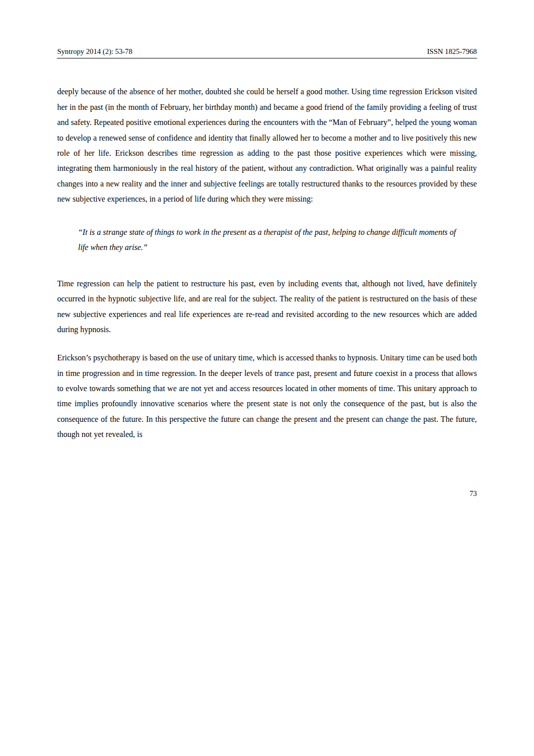Syntropy 2014 (2): 53-78 ISSN 1825-7968
deeply because of the absence of her mother, doubted she could be herself a good mother. Using time regression Erickson visited her in the past (in the month of February, her birthday month) and became a good friend of the family providing a feeling of trust and safety. Repeated positive emotional experiences during the encounters with the “Man of February”, helped the young woman to develop a renewed sense of confidence and identity that finally allowed her to become a mother and to live positively this new role of her life. Erickson describes time regression as adding to the past those positive experiences which were missing, integrating them harmoniously in the real history of the patient, without any contradiction. What originally was a painful reality changes into a new reality and the inner and subjective feelings are totally restructured thanks to the resources provided by these new subjective experiences, in a period of life during which they were missing:
“It is a strange state of things to work in the present as a therapist of the past, helping to change difficult moments of life when they arise.”
Time regression can help the patient to restructure his past, even by including events that, although not lived, have definitely occurred in the hypnotic subjective life, and are real for the subject. The reality of the patient is restructured on the basis of these new subjective experiences and real life experiences are re-read and revisited according to the new resources which are added during hypnosis.
Erickson’s psychotherapy is based on the use of unitary time, which is accessed thanks to hypnosis. Unitary time can be used both in time progression and in time regression. In the deeper levels of trance past, present and future coexist in a process that allows to evolve towards something that we are not yet and access resources located in other moments of time. This unitary approach to time implies profoundly innovative scenarios where the present state is not only the consequence of the past, but is also the consequence of the future. In this perspective the future can change the present and the present can change the past. The future, though not yet revealed, is
73